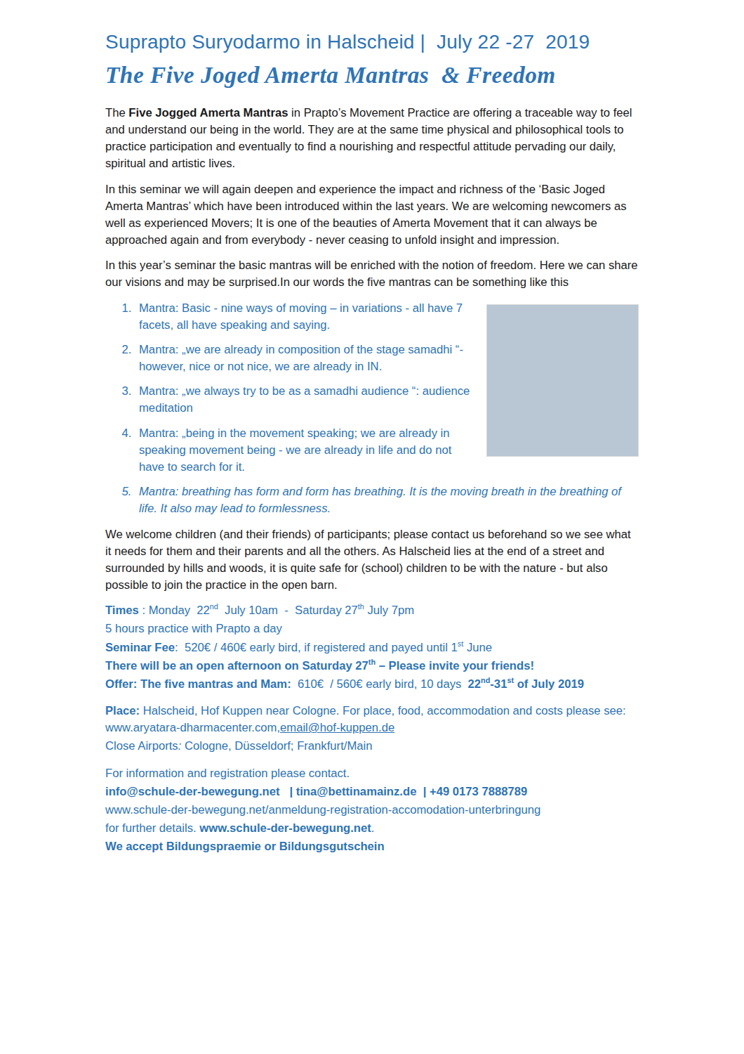Suprapto Suryodarmo in Halscheid | July 22 -27 2019
The Five Joged Amerta Mantras & Freedom
The Five Jogged Amerta Mantras in Prapto’s Movement Practice are offering a traceable way to feel and understand our being in the world. They are at the same time physical and philosophical tools to practice participation and eventually to find a nourishing and respectful attitude pervading our daily, spiritual and artistic lives.
In this seminar we will again deepen and experience the impact and richness of the ‘Basic Joged Amerta Mantras’ which have been introduced within the last years. We are welcoming newcomers as well as experienced Movers; It is one of the beauties of Amerta Movement that it can always be approached again and from everybody - never ceasing to unfold insight and impression.
In this year’s seminar the basic mantras will be enriched with the notion of freedom. Here we can share our visions and may be surprised.In our words the five mantras can be something like this
Mantra: Basic - nine ways of moving – in variations - all have 7 facets, all have speaking and saying.
Mantra: „we are already in composition of the stage samadhi “- however, nice or not nice, we are already in IN.
Mantra: „we always try to be as a samadhi audience “: audience meditation
Mantra: „being in the movement speaking; we are already in speaking movement being - we are already in life and do not have to search for it.
Mantra: breathing has form and form has breathing. It is the moving breath in the breathing of life. It also may lead to formlessness.
We welcome children (and their friends) of participants; please contact us beforehand so we see what it needs for them and their parents and all the others. As Halscheid lies at the end of a street and surrounded by hills and woods, it is quite safe for (school) children to be with the nature - but also possible to join the practice in the open barn.
Times : Monday 22nd July 10am - Saturday 27th July 7pm
5 hours practice with Prapto a day
Seminar Fee: 520€ / 460€ early bird, if registered and payed until 1st June
There will be an open afternoon on Saturday 27th – Please invite your friends!
Offer: The five mantras and Mam: 610€ / 560€ early bird, 10 days 22nd-31st of July 2019
Place: Halscheid, Hof Kuppen near Cologne. For place, food, accommodation and costs please see: www.aryatara-dharmacenter.com,email@hof-kuppen.de
Close Airports: Cologne, Düsseldorf; Frankfurt/Main
For information and registration please contact.
info@schule-der-bewegung.net | tina@bettinamainz.de | +49 0173 7888789
www.schule-der-bewegung.net/anmeldung-registration-accomodation-unterbringung
for further details. www.schule-der-bewegung.net.
We accept Bildungspraemie or Bildungsgutschein